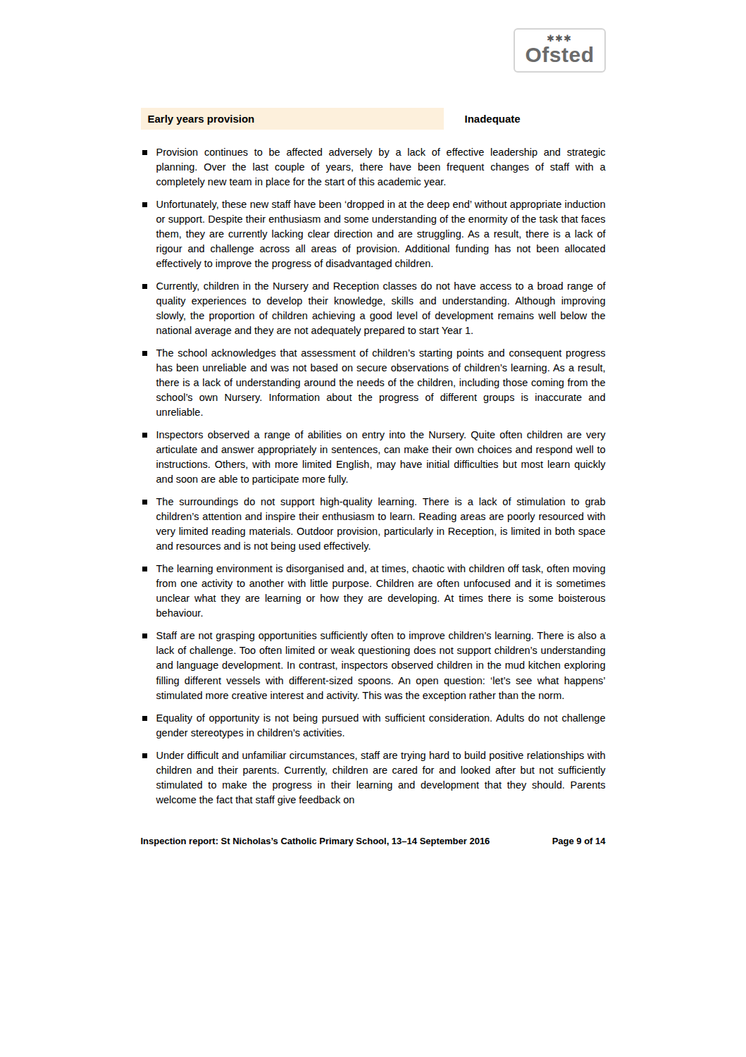✱✱✱
Ofsted
Early years provision
Inadequate
Provision continues to be affected adversely by a lack of effective leadership and strategic planning. Over the last couple of years, there have been frequent changes of staff with a completely new team in place for the start of this academic year.
Unfortunately, these new staff have been ‘dropped in at the deep end’ without appropriate induction or support. Despite their enthusiasm and some understanding of the enormity of the task that faces them, they are currently lacking clear direction and are struggling. As a result, there is a lack of rigour and challenge across all areas of provision. Additional funding has not been allocated effectively to improve the progress of disadvantaged children.
Currently, children in the Nursery and Reception classes do not have access to a broad range of quality experiences to develop their knowledge, skills and understanding. Although improving slowly, the proportion of children achieving a good level of development remains well below the national average and they are not adequately prepared to start Year 1.
The school acknowledges that assessment of children’s starting points and consequent progress has been unreliable and was not based on secure observations of children’s learning. As a result, there is a lack of understanding around the needs of the children, including those coming from the school’s own Nursery. Information about the progress of different groups is inaccurate and unreliable.
Inspectors observed a range of abilities on entry into the Nursery. Quite often children are very articulate and answer appropriately in sentences, can make their own choices and respond well to instructions. Others, with more limited English, may have initial difficulties but most learn quickly and soon are able to participate more fully.
The surroundings do not support high-quality learning. There is a lack of stimulation to grab children’s attention and inspire their enthusiasm to learn. Reading areas are poorly resourced with very limited reading materials. Outdoor provision, particularly in Reception, is limited in both space and resources and is not being used effectively.
The learning environment is disorganised and, at times, chaotic with children off task, often moving from one activity to another with little purpose. Children are often unfocused and it is sometimes unclear what they are learning or how they are developing. At times there is some boisterous behaviour.
Staff are not grasping opportunities sufficiently often to improve children’s learning. There is also a lack of challenge. Too often limited or weak questioning does not support children’s understanding and language development. In contrast, inspectors observed children in the mud kitchen exploring filling different vessels with different-sized spoons. An open question: ‘let’s see what happens’ stimulated more creative interest and activity. This was the exception rather than the norm.
Equality of opportunity is not being pursued with sufficient consideration. Adults do not challenge gender stereotypes in children’s activities.
Under difficult and unfamiliar circumstances, staff are trying hard to build positive relationships with children and their parents. Currently, children are cared for and looked after but not sufficiently stimulated to make the progress in their learning and development that they should. Parents welcome the fact that staff give feedback on
Inspection report: St Nicholas’s Catholic Primary School, 13–14 September 2016
Page 9 of 14